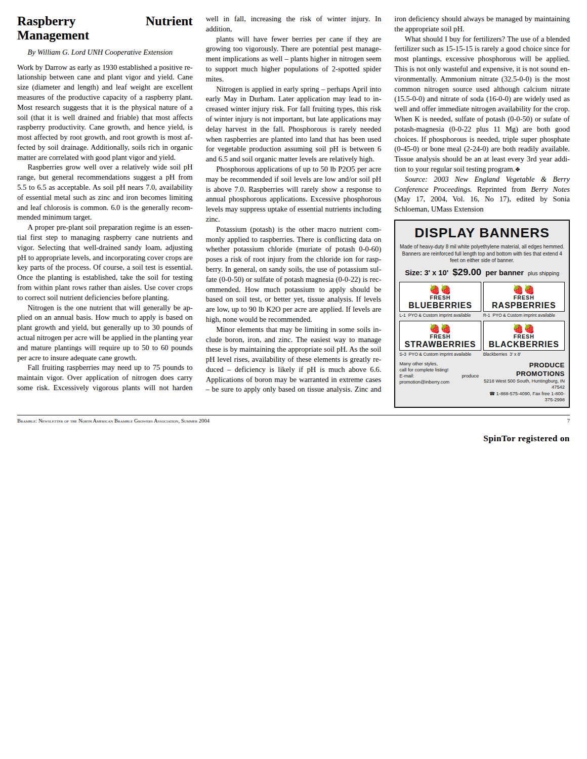Raspberry Nutrient Management
By William G. Lord UNH Cooperative Extension
Work by Darrow as early as 1930 established a positive relationship between cane and plant vigor and yield. Cane size (diameter and length) and leaf weight are excellent measures of the productive capacity of a raspberry plant. Most research suggests that it is the physical nature of a soil (that it is well drained and friable) that most affects raspberry productivity. Cane growth, and hence yield, is most affected by root growth, and root growth is most affected by soil drainage. Additionally, soils rich in organic matter are correlated with good plant vigor and yield.
Raspberries grow well over a relatively wide soil pH range, but general recommendations suggest a pH from 5.5 to 6.5 as acceptable. As soil pH nears 7.0, availability of essential metal such as zinc and iron becomes limiting and leaf chlorosis is common. 6.0 is the generally recommended minimum target.
A proper pre-plant soil preparation regime is an essential first step to managing raspberry cane nutrients and vigor. Selecting that well-drained sandy loam, adjusting pH to appropriate levels, and incorporating cover crops are key parts of the process. Of course, a soil test is essential. Once the planting is established, take the soil for testing from within plant rows rather than aisles. Use cover crops to correct soil nutrient deficiencies before planting.
Nitrogen is the one nutrient that will generally be applied on an annual basis. How much to apply is based on plant growth and yield, but generally up to 30 pounds of actual nitrogen per acre will be applied in the planting year and mature plantings will require up to 50 to 60 pounds per acre to insure adequate cane growth.
Fall fruiting raspberries may need up to 75 pounds to maintain vigor. Over application of nitrogen does carry some risk. Excessively vigorous plants will not harden well in fall, increasing the risk of winter injury. In addition,
plants will have fewer berries per cane if they are growing too vigorously. There are potential pest management implications as well – plants higher in nitrogen seem to support much higher populations of 2-spotted spider mites.
Nitrogen is applied in early spring – perhaps April into early May in Durham. Later application may lead to increased winter injury risk. For fall fruiting types, this risk of winter injury is not important, but late applications may delay harvest in the fall. Phosphorous is rarely needed when raspberries are planted into land that has been used for vegetable production assuming soil pH is between 6 and 6.5 and soil organic matter levels are relatively high.
Phosphorous applications of up to 50 lb P2O5 per acre may be recommended if soil levels are low and/or soil pH is above 7.0. Raspberries will rarely show a response to annual phosphorous applications. Excessive phosphorous levels may suppress uptake of essential nutrients including zinc.
Potassium (potash) is the other macro nutrient commonly applied to raspberries. There is conflicting data on whether potassium chloride (muriate of potash 0-0-60) poses a risk of root injury from the chloride ion for raspberry. In general, on sandy soils, the use of potassium sulfate (0-0-50) or sulfate of potash magnesia (0-0-22) is recommended. How much potassium to apply should be based on soil test, or better yet, tissue analysis. If levels are low, up to 90 lb K2O per acre are applied. If levels are high, none would be recommended.
Minor elements that may be limiting in some soils include boron, iron, and zinc. The easiest way to manage these is by maintaining the appropriate soil pH. As the soil pH level rises, availability of these elements is greatly reduced – deficiency is likely if pH is much above 6.6. Applications of boron may be warranted in extreme cases – be sure to apply only based on tissue analysis. Zinc and iron deficiency should always be managed by maintaining the appropriate soil pH.
What should I buy for fertilizers? The use of a blended fertilizer such as 15-15-15 is rarely a good choice since for most plantings, excessive phosphorous will be applied. This is not only wasteful and expensive, it is not sound environmentally. Ammonium nitrate (32.5-0-0) is the most common nitrogen source used although calcium nitrate (15.5-0-0) and nitrate of soda (16-0-0) are widely used as well and offer immediate nitrogen availability for the crop. When K is needed, sulfate of potash (0-0-50) or sufate of potash-magnesia (0-0-22 plus 11 Mg) are both good choices. If phosphorous is needed, triple super phosphate (0-45-0) or bone meal (2-24-0) are both readily available. Tissue analysis should be an at least every 3rd year addition to your regular soil testing program.❖
Source: 2003 New England Vegetable & Berry Conference Proceedings. Reprinted from Berry Notes (May 17, 2004, Vol. 16, No 17), edited by Sonia Schloeman, UMass Extension
DISPLAY BANNERS
Made of heavy-duty 8 mil white polyethylene material, all edges hemmed.
Banners are reinforced full length top and bottom with ties that extend 4 feet on either side of banner.
Size: 3' x 10' $29.00 per banner plus shipping
🍓🍓 FRESH BLUEBERRIES
🍓🍓 FRESH RASPBERRIES
L-1 PYO & Custom imprint available
R-1 PYO & Custom imprint available
🍓🍓 FRESH STRAWBERRIES
🍓🍓 FRESH BLACKBERRIES
S-3 PYO & Custom imprint available
Blackberries 3' x 8'
Many other styles,
call for complete listing!
E-mail: produce promotion@inberry.com
PRODUCE PROMOTIONS
5218 West 500 South, Huntingburg, IN 47542
☎ 1-888-575-4090, Fax free 1-800-375-2998
Bramble: Newsletter of the North American Bramble Growers Association, Summer 2004 7
SpinTor registered on